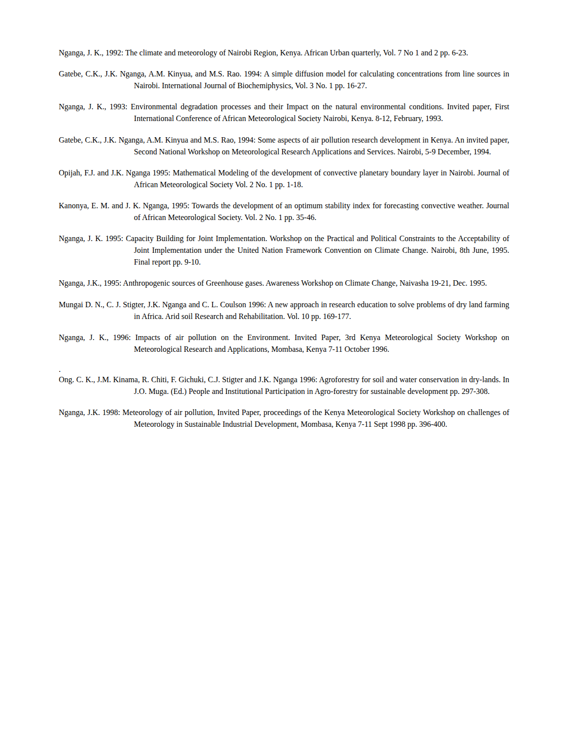Nganga, J. K., 1992: The climate and meteorology of Nairobi Region, Kenya. African Urban quarterly, Vol. 7 No 1 and 2 pp. 6-23.
Gatebe, C.K., J.K. Nganga, A.M. Kinyua, and M.S. Rao. 1994: A simple diffusion model for calculating concentrations from line sources in Nairobi. International Journal of Biochemiphysics, Vol. 3 No. 1 pp. 16-27.
Nganga, J. K., 1993: Environmental degradation processes and their Impact on the natural environmental conditions. Invited paper, First International Conference of African Meteorological Society Nairobi, Kenya. 8-12, February, 1993.
Gatebe, C.K., J.K. Nganga, A.M. Kinyua and M.S. Rao, 1994: Some aspects of air pollution research development in Kenya. An invited paper, Second National Workshop on Meteorological Research Applications and Services. Nairobi, 5-9 December, 1994.
Opijah, F.J. and J.K. Nganga 1995: Mathematical Modeling of the development of convective planetary boundary layer in Nairobi. Journal of African Meteorological Society Vol. 2 No. 1 pp. 1-18.
Kanonya, E. M. and J. K. Nganga, 1995: Towards the development of an optimum stability index for forecasting convective weather. Journal of African Meteorological Society. Vol. 2 No. 1 pp. 35-46.
Nganga, J. K. 1995: Capacity Building for Joint Implementation. Workshop on the Practical and Political Constraints to the Acceptability of Joint Implementation under the United Nation Framework Convention on Climate Change. Nairobi, 8th June, 1995. Final report pp. 9-10.
Nganga, J.K., 1995: Anthropogenic sources of Greenhouse gases. Awareness Workshop on Climate Change, Naivasha 19-21, Dec. 1995.
Mungai D. N., C. J. Stigter, J.K. Nganga and C. L. Coulson 1996: A new approach in research education to solve problems of dry land farming in Africa. Arid soil Research and Rehabilitation. Vol. 10 pp. 169-177.
Nganga, J. K., 1996: Impacts of air pollution on the Environment. Invited Paper, 3rd Kenya Meteorological Society Workshop on Meteorological Research and Applications, Mombasa, Kenya 7-11 October 1996.
.
Ong. C. K., J.M. Kinama, R. Chiti, F. Gichuki, C.J. Stigter and J.K. Nganga 1996: Agroforestry for soil and water conservation in dry-lands. In J.O. Muga. (Ed.) People and Institutional Participation in Agro-forestry for sustainable development pp. 297-308.
Nganga, J.K. 1998: Meteorology of air pollution, Invited Paper, proceedings of the Kenya Meteorological Society Workshop on challenges of Meteorology in Sustainable Industrial Development, Mombasa, Kenya 7-11 Sept 1998 pp. 396-400.